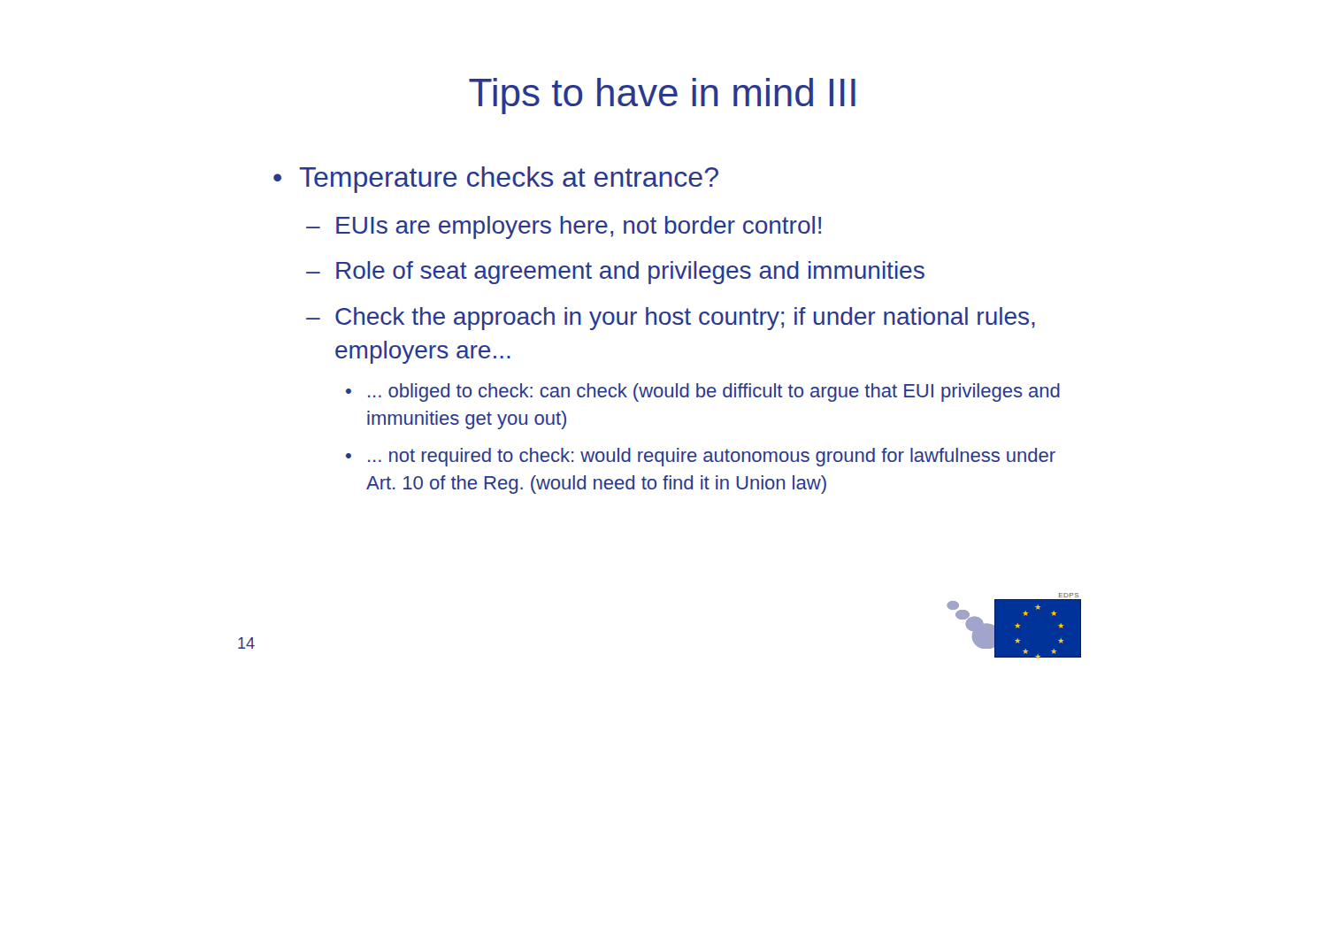Tips to have in mind III
Temperature checks at entrance?
EUIs are employers here, not border control!
Role of seat agreement and privileges and immunities
Check the approach in your host country; if under national rules, employers are...
... obliged to check: can check (would be difficult to argue that EUI privileges and immunities get you out)
... not required to check: would require autonomous ground for lawfulness under Art. 10 of the Reg. (would need to find it in Union law)
14
EDPS
★ ★ ★ ★ ★ ★ ★ ★ ★ ★